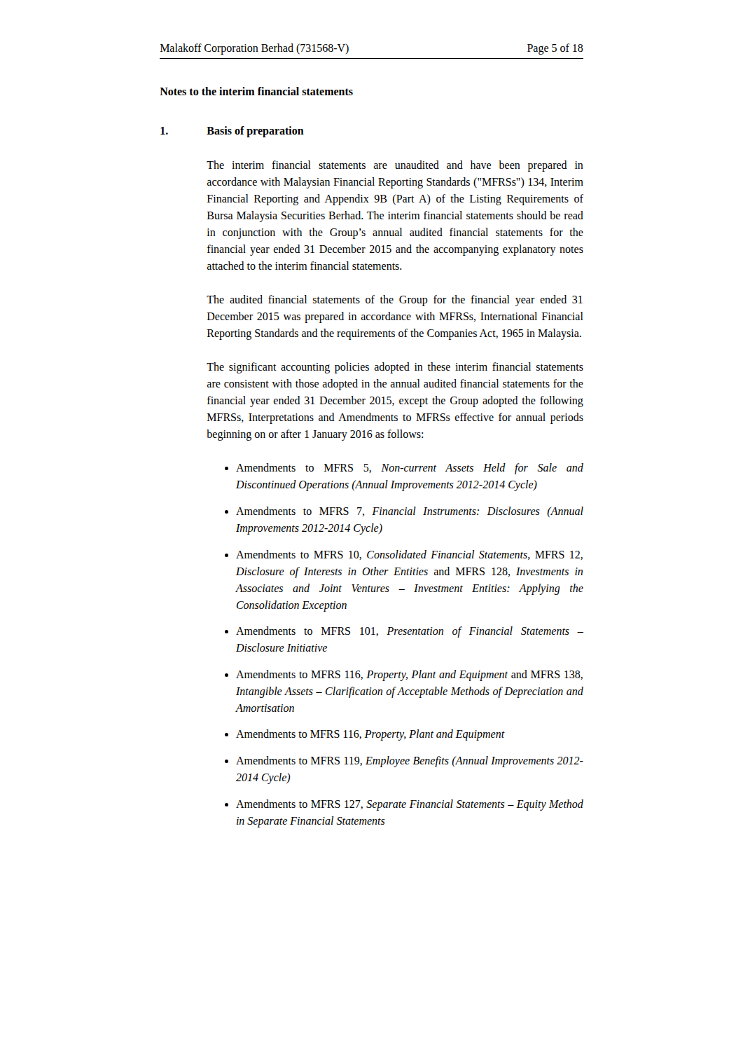Malakoff Corporation Berhad (731568-V) Page 5 of 18
Notes to the interim financial statements
1. Basis of preparation
The interim financial statements are unaudited and have been prepared in accordance with Malaysian Financial Reporting Standards ("MFRSs") 134, Interim Financial Reporting and Appendix 9B (Part A) of the Listing Requirements of Bursa Malaysia Securities Berhad. The interim financial statements should be read in conjunction with the Group’s annual audited financial statements for the financial year ended 31 December 2015 and the accompanying explanatory notes attached to the interim financial statements.
The audited financial statements of the Group for the financial year ended 31 December 2015 was prepared in accordance with MFRSs, International Financial Reporting Standards and the requirements of the Companies Act, 1965 in Malaysia.
The significant accounting policies adopted in these interim financial statements are consistent with those adopted in the annual audited financial statements for the financial year ended 31 December 2015, except the Group adopted the following MFRSs, Interpretations and Amendments to MFRSs effective for annual periods beginning on or after 1 January 2016 as follows:
Amendments to MFRS 5, Non-current Assets Held for Sale and Discontinued Operations (Annual Improvements 2012-2014 Cycle)
Amendments to MFRS 7, Financial Instruments: Disclosures (Annual Improvements 2012-2014 Cycle)
Amendments to MFRS 10, Consolidated Financial Statements, MFRS 12, Disclosure of Interests in Other Entities and MFRS 128, Investments in Associates and Joint Ventures – Investment Entities: Applying the Consolidation Exception
Amendments to MFRS 101, Presentation of Financial Statements – Disclosure Initiative
Amendments to MFRS 116, Property, Plant and Equipment and MFRS 138, Intangible Assets – Clarification of Acceptable Methods of Depreciation and Amortisation
Amendments to MFRS 116, Property, Plant and Equipment
Amendments to MFRS 119, Employee Benefits (Annual Improvements 2012-2014 Cycle)
Amendments to MFRS 127, Separate Financial Statements – Equity Method in Separate Financial Statements